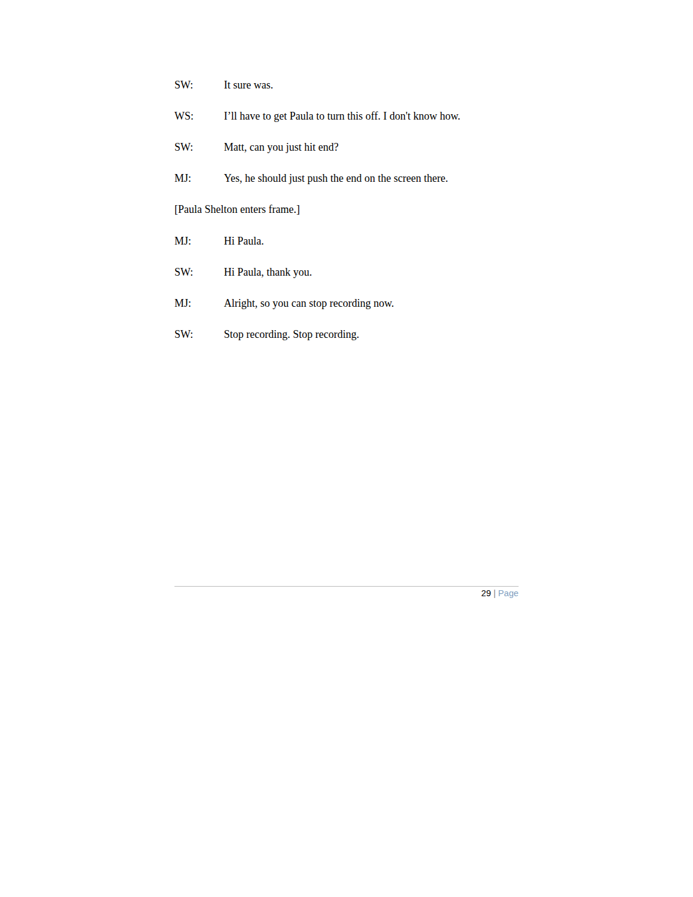SW:
It sure was.
WS:
I’ll have to get Paula to turn this off. I don't know how.
SW:
Matt, can you just hit end?
MJ:
Yes, he should just push the end on the screen there.
[Paula Shelton enters frame.]
MJ:
Hi Paula.
SW:
Hi Paula, thank you.
MJ:
Alright, so you can stop recording now.
SW:
Stop recording. Stop recording.
29 | Page